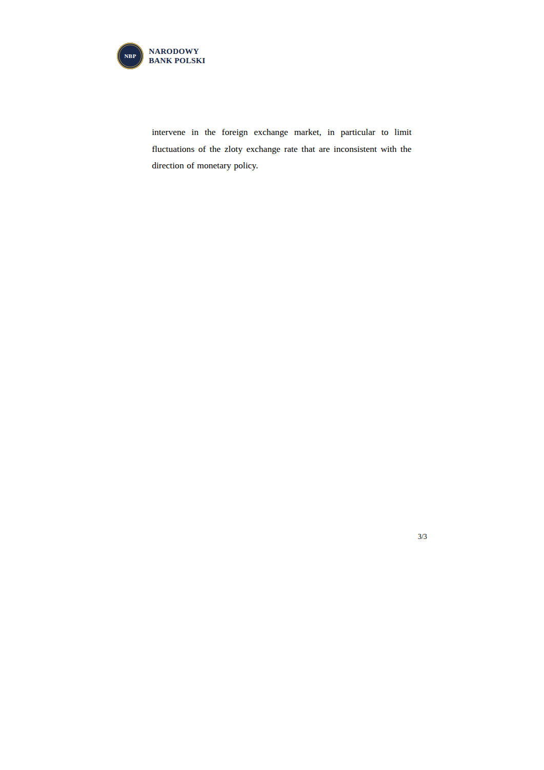NARODOWY
BANK POLSKI
intervene in the foreign exchange market, in particular to limit fluctuations of the zloty exchange rate that are inconsistent with the direction of monetary policy.
3/3